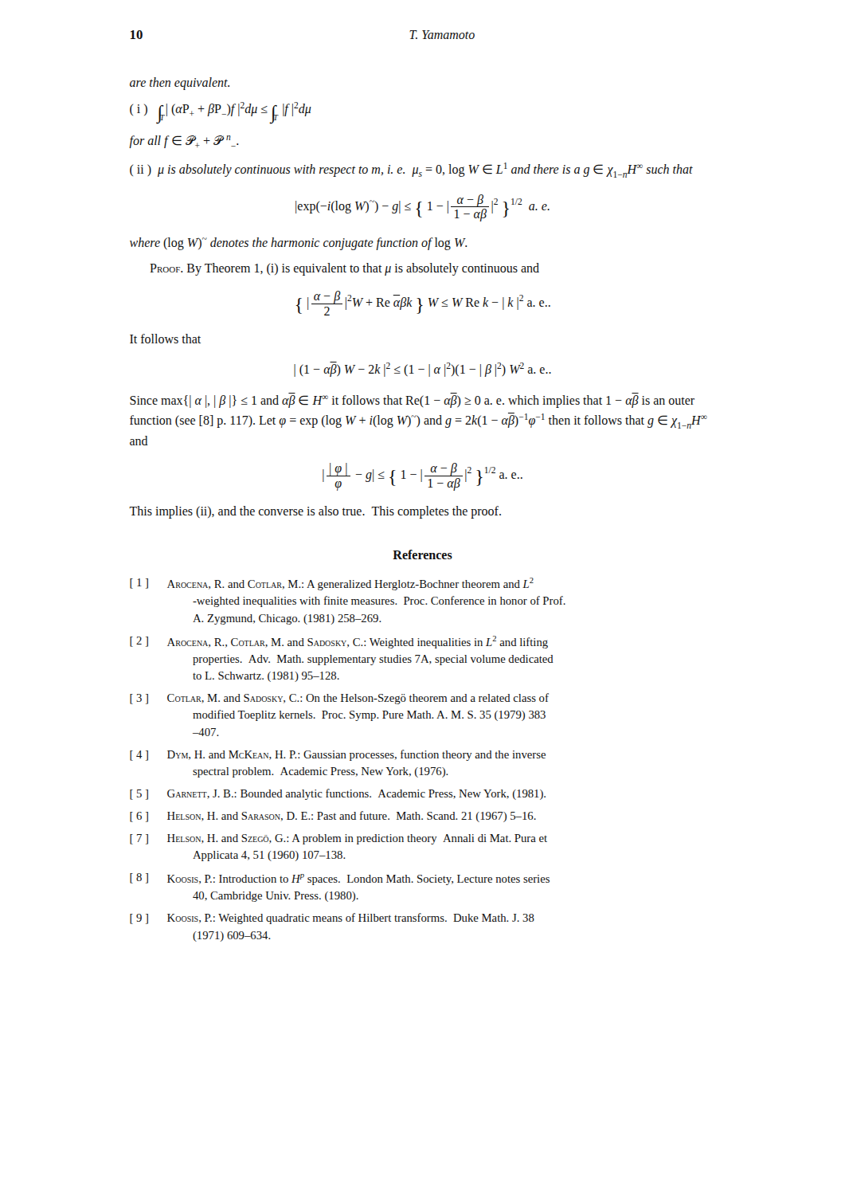10 T. Yamamoto
are then equivalent.
( i ) ∫T| (α P+ + β P−)f |2dμ ≤ ∫T |f |2dμ
for all f ∈ 𝒫+ + 𝒫 n−.
( ii ) μ is absolutely continuous with respect to m, i. e. μs = 0, log W ∈ L1 and there is a g ∈ χ1−nH∞ such that
|exp(−i(log W)~) − g| ≤ { 1 − |α − β 1 − αβ|2 }1/2 a. e.
where (log W)~ denotes the harmonic conjugate function of log W.
Proof. By Theorem 1, (i) is equivalent to that μ is absolutely continuous and
{ |α − β 2|2W + Re αβk } W ≤ W Re k − | k |2 a. e..
It follows that
| (1 − αβ) W − 2k |2 ≤ (1 − | α |2)(1 − | β |2) W2 a. e..
Since max{| α |, | β |} ≤ 1 and αβ ∈ H∞ it follows that Re(1 − αβ) ≥ 0 a. e. which implies that 1 − αβ is an outer function (see [8] p. 117). Let φ = exp (log W + i(log W)~) and g = 2k(1 − αβ)−1φ−1 then it follows that g ∈ χ1−nH∞ and
|| φ |φ − g| ≤ { 1 − |α − β 1 − αβ|2 }1/2 a. e..
This implies (ii), and the converse is also true. This completes the proof.
References
[ 1 ] Arocena, R. and Cotlar, M.: A generalized Herglotz-Bochner theorem and L2 -weighted inequalities with finite measures. Proc. Conference in honor of Prof. A. Zygmund, Chicago. (1981) 258–269.
[ 2 ] Arocena, R., Cotlar, M. and Sadosky, C.: Weighted inequalities in L2 and lifting properties. Adv. Math. supplementary studies 7A, special volume dedicated to L. Schwartz. (1981) 95–128.
[ 3 ] Cotlar, M. and Sadosky, C.: On the Helson-Szegö theorem and a related class of modified Toeplitz kernels. Proc. Symp. Pure Math. A. M. S. 35 (1979) 383 –407.
[ 4 ] Dym, H. and McKean, H. P.: Gaussian processes, function theory and the inverse spectral problem. Academic Press, New York, (1976).
[ 5 ] Garnett, J. B.: Bounded analytic functions. Academic Press, New York, (1981).
[ 6 ] Helson, H. and Sarason, D. E.: Past and future. Math. Scand. 21 (1967) 5–16.
[ 7 ] Helson, H. and Szegö, G.: A problem in prediction theory Annali di Mat. Pura et Applicata 4, 51 (1960) 107–138.
[ 8 ] Koosis, P.: Introduction to Hp spaces. London Math. Society, Lecture notes series 40, Cambridge Univ. Press. (1980).
[ 9 ] Koosis, P.: Weighted quadratic means of Hilbert transforms. Duke Math. J. 38 (1971) 609–634.